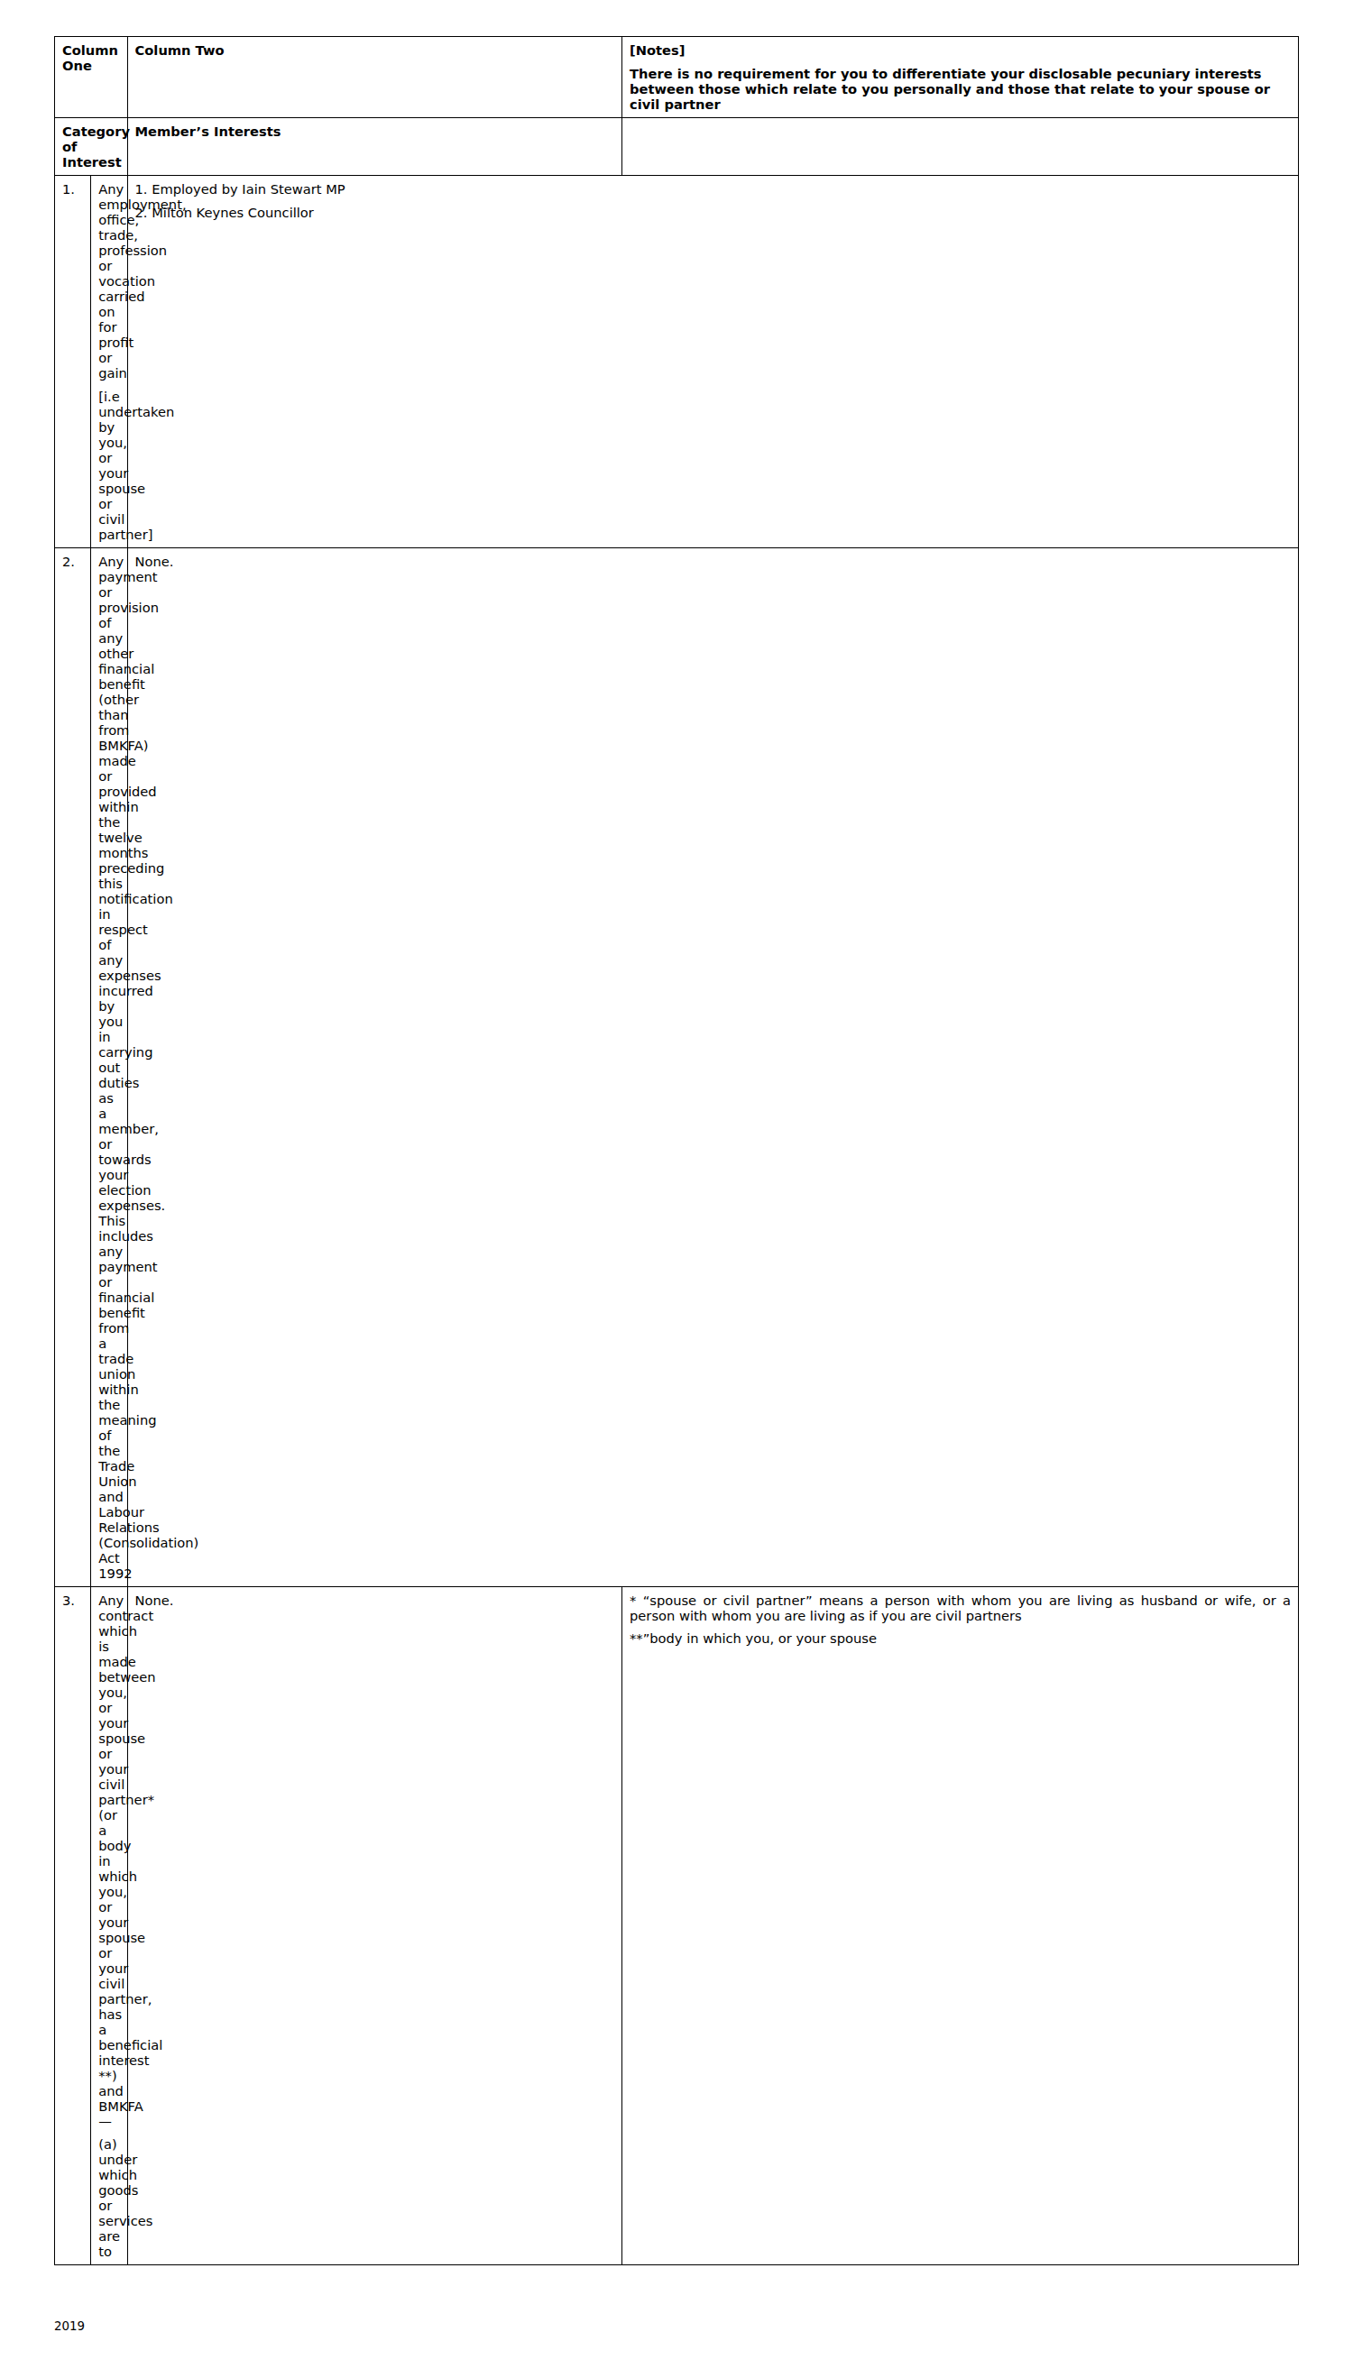| Column One | Column Two | [Notes] There is no requirement for you to differentiate your disclosable pecuniary interests between those which relate to you personally and those that relate to your spouse or civil partner |
| Category of Interest | Member’s Interests | |
| 1. | Any employment, office, trade, profession or vocation carried on for profit or gain [i.e undertaken by you, or your spouse or civil partner] | 1. Employed by Iain Stewart MP 2. Milton Keynes Councillor |
| 2. | Any payment or provision of any other financial benefit (other than from BMKFA) made or provided within the twelve months preceding this notification in respect of any expenses incurred by you in carrying out duties as a member, or towards your election expenses. This includes any payment or financial benefit from a trade union within the meaning of the Trade Union and Labour Relations (Consolidation) Act 1992 | None. |
| 3. | Any contract which is made between you, or your spouse or your civil partner* (or a body in which you, or your spouse or your civil partner, has a beneficial interest **) and BMKFA— (a) under which goods or services are to | None. | * “spouse or civil partner” means a person with whom you are living as husband or wife, or a person with whom you are living as if you are civil partners **”body in which you, or your spouse |
2019